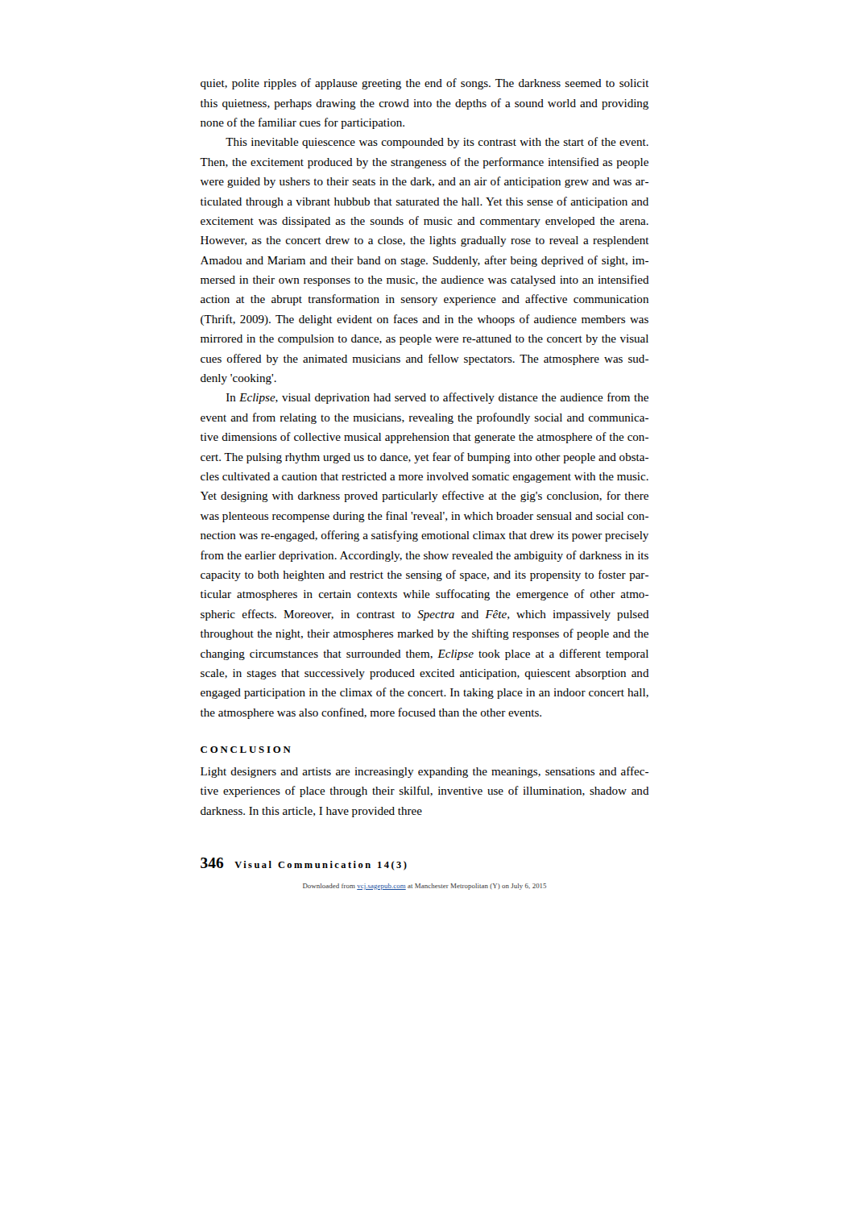quiet, polite ripples of applause greeting the end of songs. The darkness seemed to solicit this quietness, perhaps drawing the crowd into the depths of a sound world and providing none of the familiar cues for participation.
This inevitable quiescence was compounded by its contrast with the start of the event. Then, the excitement produced by the strangeness of the performance intensified as people were guided by ushers to their seats in the dark, and an air of anticipation grew and was articulated through a vibrant hubbub that saturated the hall. Yet this sense of anticipation and excitement was dissipated as the sounds of music and commentary enveloped the arena. However, as the concert drew to a close, the lights gradually rose to reveal a resplendent Amadou and Mariam and their band on stage. Suddenly, after being deprived of sight, immersed in their own responses to the music, the audience was catalysed into an intensified action at the abrupt transformation in sensory experience and affective communication (Thrift, 2009). The delight evident on faces and in the whoops of audience members was mirrored in the compulsion to dance, as people were re-attuned to the concert by the visual cues offered by the animated musicians and fellow spectators. The atmosphere was suddenly 'cooking'.
In Eclipse, visual deprivation had served to affectively distance the audience from the event and from relating to the musicians, revealing the profoundly social and communicative dimensions of collective musical apprehension that generate the atmosphere of the concert. The pulsing rhythm urged us to dance, yet fear of bumping into other people and obstacles cultivated a caution that restricted a more involved somatic engagement with the music. Yet designing with darkness proved particularly effective at the gig's conclusion, for there was plenteous recompense during the final 'reveal', in which broader sensual and social connection was re-engaged, offering a satisfying emotional climax that drew its power precisely from the earlier deprivation. Accordingly, the show revealed the ambiguity of darkness in its capacity to both heighten and restrict the sensing of space, and its propensity to foster particular atmospheres in certain contexts while suffocating the emergence of other atmospheric effects. Moreover, in contrast to Spectra and Fête, which impassively pulsed throughout the night, their atmospheres marked by the shifting responses of people and the changing circumstances that surrounded them, Eclipse took place at a different temporal scale, in stages that successively produced excited anticipation, quiescent absorption and engaged participation in the climax of the concert. In taking place in an indoor concert hall, the atmosphere was also confined, more focused than the other events.
Conclusion
Light designers and artists are increasingly expanding the meanings, sensations and affective experiences of place through their skilful, inventive use of illumination, shadow and darkness. In this article, I have provided three
346 Visual Communication 14(3)
Downloaded from vcj.sagepub.com at Manchester Metropolitan (Y) on July 6, 2015